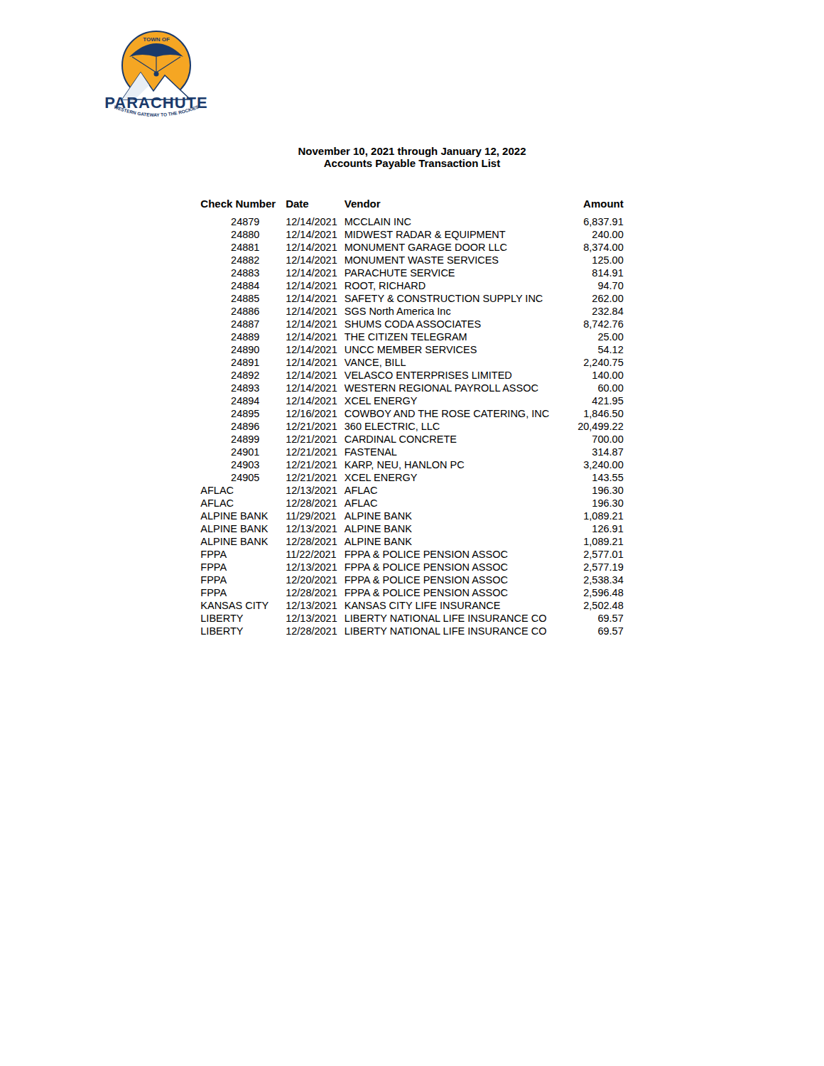TOWN OF PARACHUTE WESTERN GATEWAY TO THE ROCKIES
November 10, 2021 through January 12, 2022
Accounts Payable Transaction List
| Check Number | Date | Vendor | Amount |
| --- | --- | --- | --- |
| 24879 | 12/14/2021 | MCCLAIN INC | 6,837.91 |
| 24880 | 12/14/2021 | MIDWEST RADAR & EQUIPMENT | 240.00 |
| 24881 | 12/14/2021 | MONUMENT GARAGE DOOR LLC | 8,374.00 |
| 24882 | 12/14/2021 | MONUMENT WASTE SERVICES | 125.00 |
| 24883 | 12/14/2021 | PARACHUTE SERVICE | 814.91 |
| 24884 | 12/14/2021 | ROOT, RICHARD | 94.70 |
| 24885 | 12/14/2021 | SAFETY & CONSTRUCTION SUPPLY INC | 262.00 |
| 24886 | 12/14/2021 | SGS North America Inc | 232.84 |
| 24887 | 12/14/2021 | SHUMS CODA ASSOCIATES | 8,742.76 |
| 24889 | 12/14/2021 | THE CITIZEN TELEGRAM | 25.00 |
| 24890 | 12/14/2021 | UNCC MEMBER SERVICES | 54.12 |
| 24891 | 12/14/2021 | VANCE, BILL | 2,240.75 |
| 24892 | 12/14/2021 | VELASCO ENTERPRISES LIMITED | 140.00 |
| 24893 | 12/14/2021 | WESTERN REGIONAL PAYROLL ASSOC | 60.00 |
| 24894 | 12/14/2021 | XCEL ENERGY | 421.95 |
| 24895 | 12/16/2021 | COWBOY AND THE ROSE CATERING, INC | 1,846.50 |
| 24896 | 12/21/2021 | 360 ELECTRIC, LLC | 20,499.22 |
| 24899 | 12/21/2021 | CARDINAL CONCRETE | 700.00 |
| 24901 | 12/21/2021 | FASTENAL | 314.87 |
| 24903 | 12/21/2021 | KARP, NEU, HANLON PC | 3,240.00 |
| 24905 | 12/21/2021 | XCEL ENERGY | 143.55 |
| AFLAC | 12/13/2021 | AFLAC | 196.30 |
| AFLAC | 12/28/2021 | AFLAC | 196.30 |
| ALPINE BANK | 11/29/2021 | ALPINE BANK | 1,089.21 |
| ALPINE BANK | 12/13/2021 | ALPINE BANK | 126.91 |
| ALPINE BANK | 12/28/2021 | ALPINE BANK | 1,089.21 |
| FPPA | 11/22/2021 | FPPA & POLICE PENSION ASSOC | 2,577.01 |
| FPPA | 12/13/2021 | FPPA & POLICE PENSION ASSOC | 2,577.19 |
| FPPA | 12/20/2021 | FPPA & POLICE PENSION ASSOC | 2,538.34 |
| FPPA | 12/28/2021 | FPPA & POLICE PENSION ASSOC | 2,596.48 |
| KANSAS CITY | 12/13/2021 | KANSAS CITY LIFE INSURANCE | 2,502.48 |
| LIBERTY | 12/13/2021 | LIBERTY NATIONAL LIFE INSURANCE CO | 69.57 |
| LIBERTY | 12/28/2021 | LIBERTY NATIONAL LIFE INSURANCE CO | 69.57 |